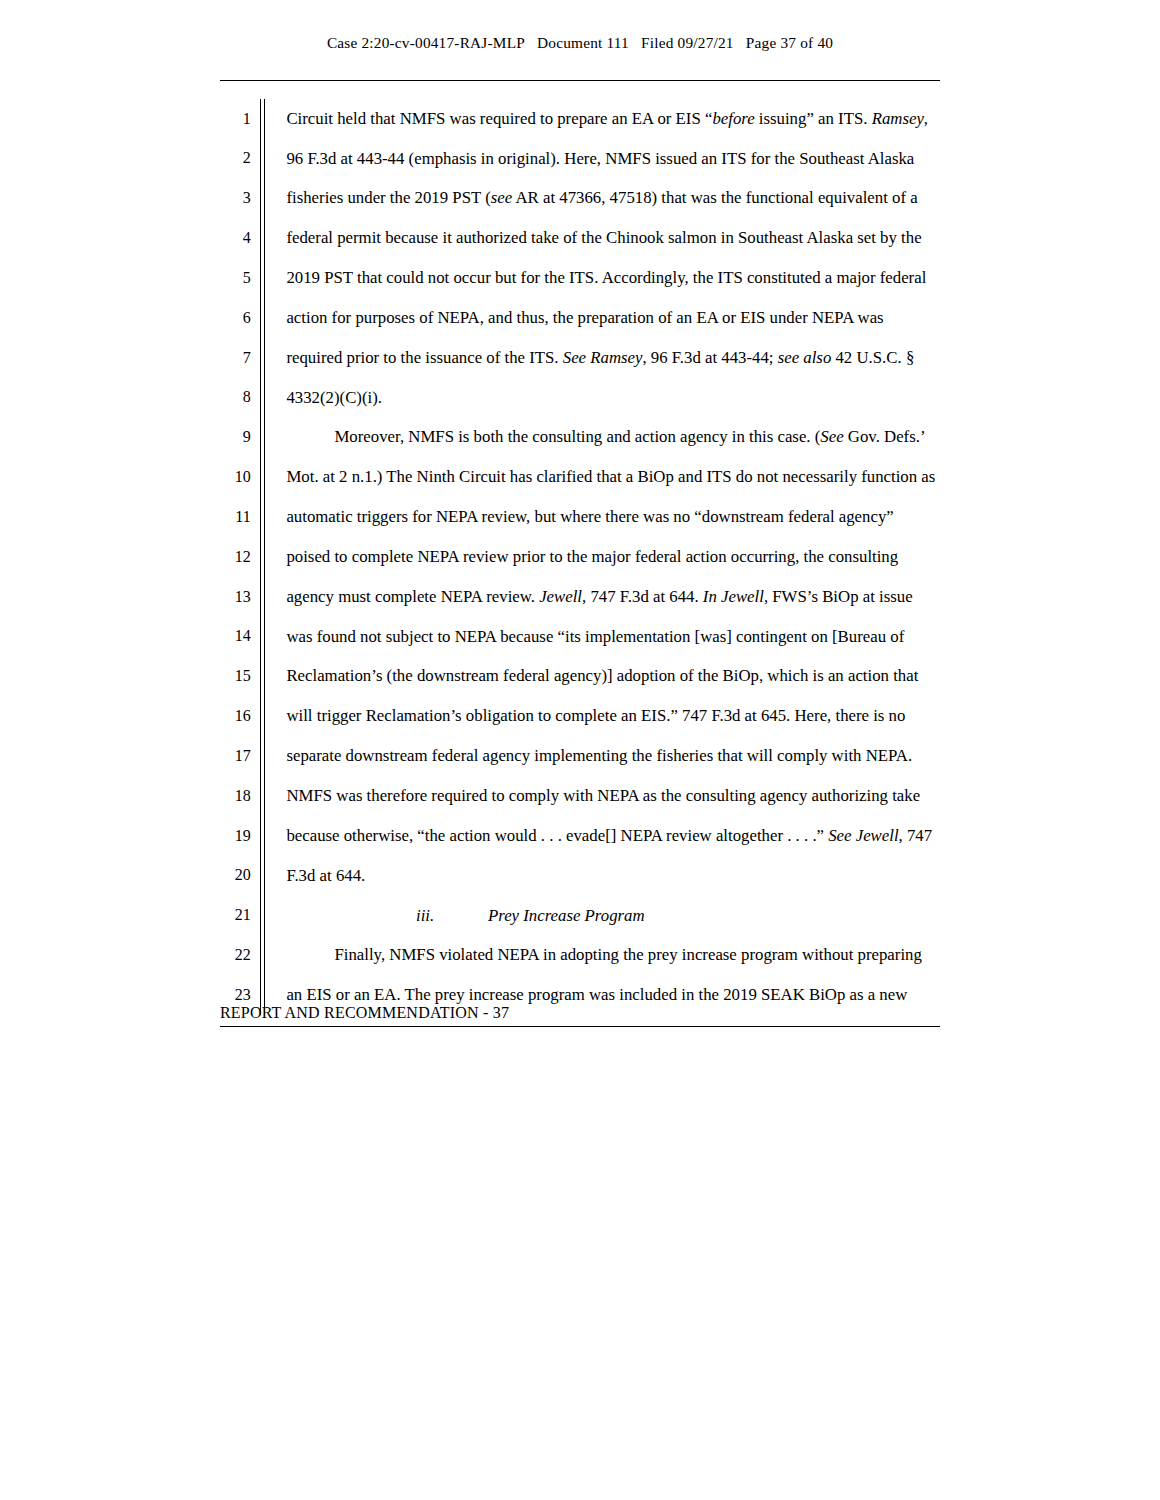Case 2:20-cv-00417-RAJ-MLP Document 111 Filed 09/27/21 Page 37 of 40
1
2
3
4
5
6
7
8
9
10
11
12
13
14
15
16
17
18
19
20
21
22
23
Circuit held that NMFS was required to prepare an EA or EIS “before issuing” an ITS. Ramsey, 96 F.3d at 443-44 (emphasis in original). Here, NMFS issued an ITS for the Southeast Alaska fisheries under the 2019 PST (see AR at 47366, 47518) that was the functional equivalent of a federal permit because it authorized take of the Chinook salmon in Southeast Alaska set by the 2019 PST that could not occur but for the ITS. Accordingly, the ITS constituted a major federal action for purposes of NEPA, and thus, the preparation of an EA or EIS under NEPA was required prior to the issuance of the ITS. See Ramsey, 96 F.3d at 443-44; see also 42 U.S.C. § 4332(2)(C)(i).
Moreover, NMFS is both the consulting and action agency in this case. (See Gov. Defs.’ Mot. at 2 n.1.) The Ninth Circuit has clarified that a BiOp and ITS do not necessarily function as automatic triggers for NEPA review, but where there was no “downstream federal agency” poised to complete NEPA review prior to the major federal action occurring, the consulting agency must complete NEPA review. Jewell, 747 F.3d at 644. In Jewell, FWS’s BiOp at issue was found not subject to NEPA because “its implementation [was] contingent on [Bureau of Reclamation’s (the downstream federal agency)] adoption of the BiOp, which is an action that will trigger Reclamation’s obligation to complete an EIS.” 747 F.3d at 645. Here, there is no separate downstream federal agency implementing the fisheries that will comply with NEPA. NMFS was therefore required to comply with NEPA as the consulting agency authorizing take because otherwise, “the action would . . . evade[] NEPA review altogether . . . .” See Jewell, 747 F.3d at 644.
iii. Prey Increase Program
Finally, NMFS violated NEPA in adopting the prey increase program without preparing an EIS or an EA. The prey increase program was included in the 2019 SEAK BiOp as a new
REPORT AND RECOMMENDATION - 37